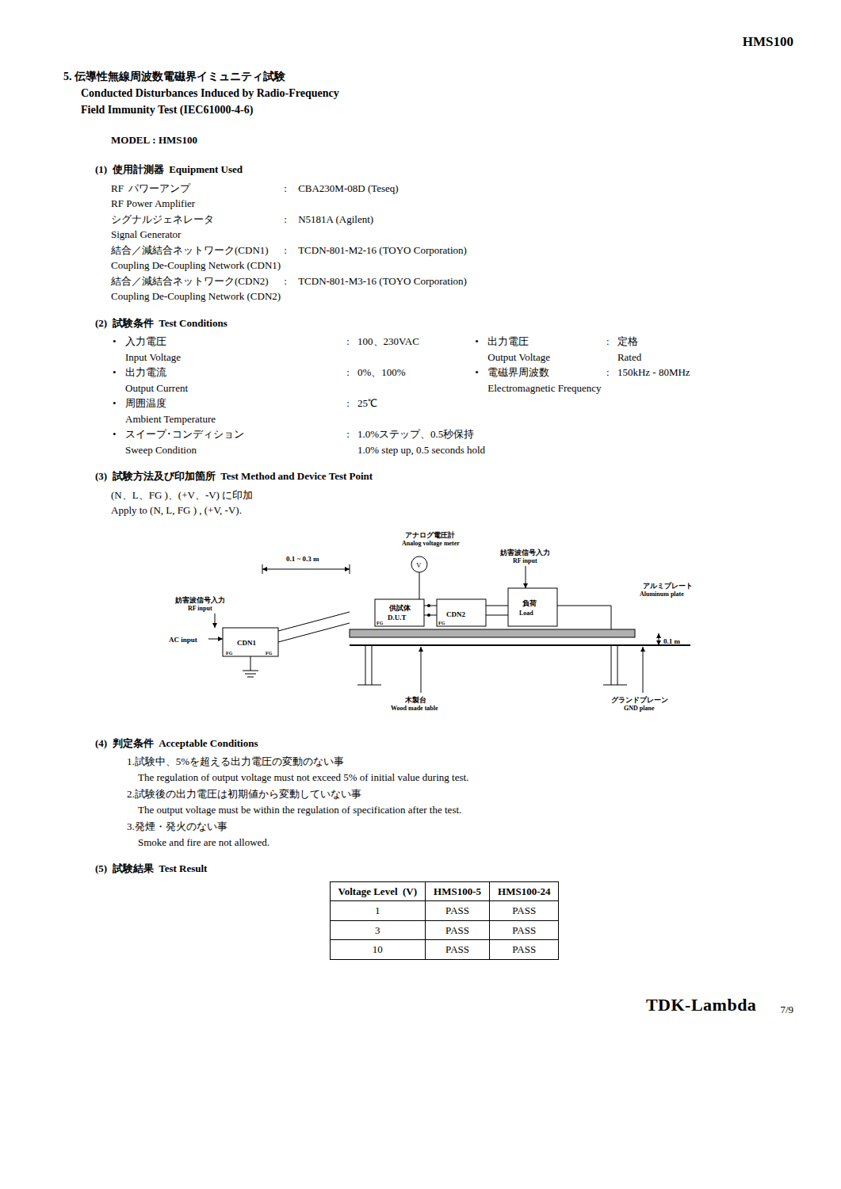HMS100
5. 伝導性無線周波数電磁界イミュニティ試験 Conducted Disturbances Induced by Radio-Frequency Field Immunity Test (IEC61000-4-6)
MODEL : HMS100
(1) 使用計測器 Equipment Used
| RF パワーアンプ | : | CBA230M-08D (Teseq) |
| RF Power Amplifier | | |
| シグナルジェネレータ | : | N5181A (Agilent) |
| Signal Generator | | |
| 結合／減結合ネットワーク(CDN1) | : | TCDN-801-M2-16 (TOYO Corporation) |
| Coupling De-Coupling Network (CDN1) | | |
| 結合／減結合ネットワーク(CDN2) | : | TCDN-801-M3-16 (TOYO Corporation) |
| Coupling De-Coupling Network (CDN2) | | |
(2) 試験条件 Test Conditions
| • | 入力電圧 | : | 100、230VAC | • | 出力電圧 | : | 定格 |
| | Input Voltage | | | | Output Voltage | | Rated |
| • | 出力電流 | : | 0%、100% | • | 電磁界周波数 | : | 150kHz - 80MHz |
| | Output Current | | | | Electromagnetic Frequency |
| • | 周囲温度 | : | 25℃ | | | | |
| | Ambient Temperature | | | | | | |
| • | スイープ･コンディション | : | 1.0%ステップ、0.5秒保持 |
| | Sweep Condition | | 1.0% step up, 0.5 seconds hold |
(3) 試験方法及び印加箇所 Test Method and Device Test Point
(N、L、FG )、(+V、-V) に印加
Apply to (N, L, FG ) , (+V, -V).
アナログ電圧計 Analog voltage meter 妨害波信号入力 RF input アルミプレート Aluminum plate 0.1 ~ 0.3 m V 妨害波信号入力 RF input AC input CDN1 FG FG 供試体 D.U.T FG CDN2 FG 負荷 Load 0.1 m 木製台 Wood made table グランドプレーン GND plane
(4) 判定条件 Acceptable Conditions
1.試験中、5%を超える出力電圧の変動のない事 The regulation of output voltage must not exceed 5% of initial value during test.
2.試験後の出力電圧は初期値から変動していない事 The output voltage must be within the regulation of specification after the test.
3.発煙・発火のない事 Smoke and fire are not allowed.
(5) 試験結果 Test Result
| Voltage Level (V) | HMS100-5 | HMS100-24 |
| --- | --- | --- |
| 1 | PASS | PASS |
| 3 | PASS | PASS |
| 10 | PASS | PASS |
TDK-Lambda
7/9